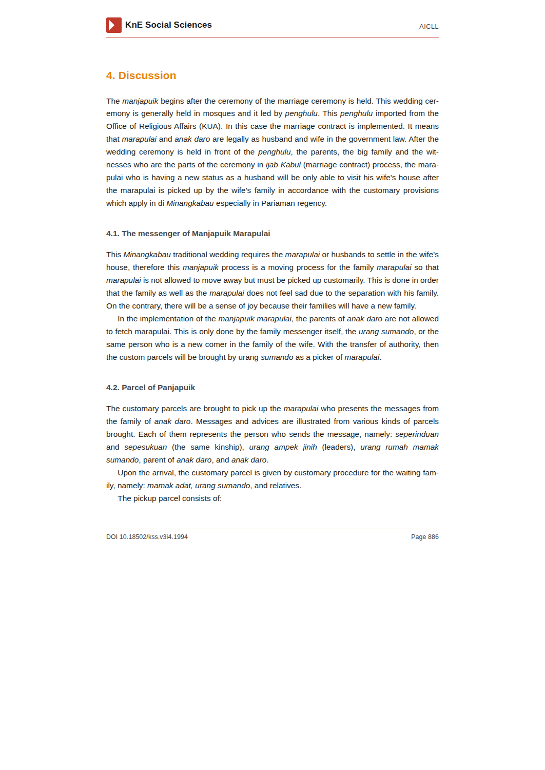KnE Social Sciences
AICLL
4. Discussion
The manjapuik begins after the ceremony of the marriage ceremony is held. This wedding ceremony is generally held in mosques and it led by penghulu. This penghulu imported from the Office of Religious Affairs (KUA). In this case the marriage contract is implemented. It means that marapulai and anak daro are legally as husband and wife in the government law. After the wedding ceremony is held in front of the penghulu, the parents, the big family and the witnesses who are the parts of the ceremony in ijab Kabul (marriage contract) process, the marapulai who is having a new status as a husband will be only able to visit his wife's house after the marapulai is picked up by the wife's family in accordance with the customary provisions which apply in di Minangkabau especially in Pariaman regency.
4.1. The messenger of Manjapuik Marapulai
This Minangkabau traditional wedding requires the marapulai or husbands to settle in the wife's house, therefore this manjapuik process is a moving process for the family marapulai so that marapulai is not allowed to move away but must be picked up customarily. This is done in order that the family as well as the marapulai does not feel sad due to the separation with his family. On the contrary, there will be a sense of joy because their families will have a new family.
In the implementation of the manjapuik marapulai, the parents of anak daro are not allowed to fetch marapulai. This is only done by the family messenger itself, the urang sumando, or the same person who is a new comer in the family of the wife. With the transfer of authority, then the custom parcels will be brought by urang sumando as a picker of marapulai.
4.2. Parcel of Panjapuik
The customary parcels are brought to pick up the marapulai who presents the messages from the family of anak daro. Messages and advices are illustrated from various kinds of parcels brought. Each of them represents the person who sends the message, namely: seperinduan and sepesukuan (the same kinship), urang ampek jinih (leaders), urang rumah mamak sumando, parent of anak daro, and anak daro.
Upon the arrival, the customary parcel is given by customary procedure for the waiting family, namely: mamak adat, urang sumando, and relatives.
The pickup parcel consists of:
DOI 10.18502/kss.v3i4.1994 Page 886